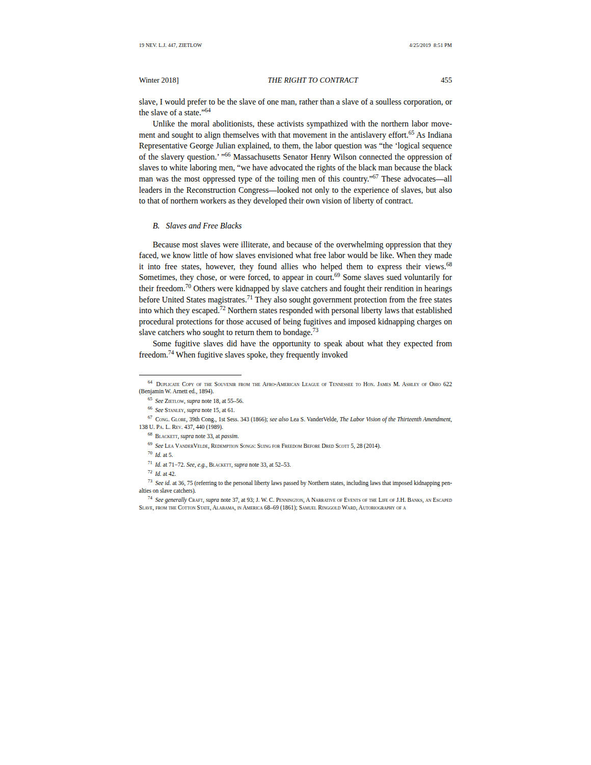19 Nev. L.J. 447, Zietlow 4/25/2019 8:51 PM
Winter 2018] The Right to Contract 455
slave, I would prefer to be the slave of one man, rather than a slave of a soulless corporation, or the slave of a state.”64
Unlike the moral abolitionists, these activists sympathized with the northern labor movement and sought to align themselves with that movement in the antislavery effort.65 As Indiana Representative George Julian explained, to them, the labor question was “the ‘logical sequence of the slavery question.’ ”66 Massachusetts Senator Henry Wilson connected the oppression of slaves to white laboring men, “we have advocated the rights of the black man because the black man was the most oppressed type of the toiling men of this country.”67 These advocates—all leaders in the Reconstruction Congress—looked not only to the experience of slaves, but also to that of northern workers as they developed their own vision of liberty of contract.
B. Slaves and Free Blacks
Because most slaves were illiterate, and because of the overwhelming oppression that they faced, we know little of how slaves envisioned what free labor would be like. When they made it into free states, however, they found allies who helped them to express their views.68 Sometimes, they chose, or were forced, to appear in court.69 Some slaves sued voluntarily for their freedom.70 Others were kidnapped by slave catchers and fought their rendition in hearings before United States magistrates.71 They also sought government protection from the free states into which they escaped.72 Northern states responded with personal liberty laws that established procedural protections for those accused of being fugitives and imposed kidnapping charges on slave catchers who sought to return them to bondage.73
Some fugitive slaves did have the opportunity to speak about what they expected from freedom.74 When fugitive slaves spoke, they frequently invoked
64 Duplicate Copy of the Souvenir from the Afro-American League of Tennessee to Hon. James M. Ashley of Ohio 622 (Benjamin W. Arnett ed., 1894).
65 See Zietlow, supra note 18, at 55–56.
66 See Stanley, supra note 15, at 61.
67 Cong. Globe, 39th Cong., 1st Sess. 343 (1866); see also Lea S. VanderVelde, The Labor Vision of the Thirteenth Amendment, 138 U. Pa. L. Rev. 437, 440 (1989).
68 Blackett, supra note 33, at passim.
69 See Lea VanderVelde, Redemption Songs: Suing for Freedom Before Dred Scott 5, 28 (2014).
70 Id. at 5.
71 Id. at 71−72. See, e.g., Blackett, supra note 33, at 52–53.
72 Id. at 42.
73 See id. at 36, 75 (referring to the personal liberty laws passed by Northern states, including laws that imposed kidnapping penalties on slave catchers).
74 See generally Craft, supra note 37, at 93; J. W. C. Pennington, A Narrative of Events of the Life of J.H. Banks, an Escaped Slave, from the Cotton State, Alabama, in America 68–69 (1861); Samuel Ringgold Ward, Autobiography of a